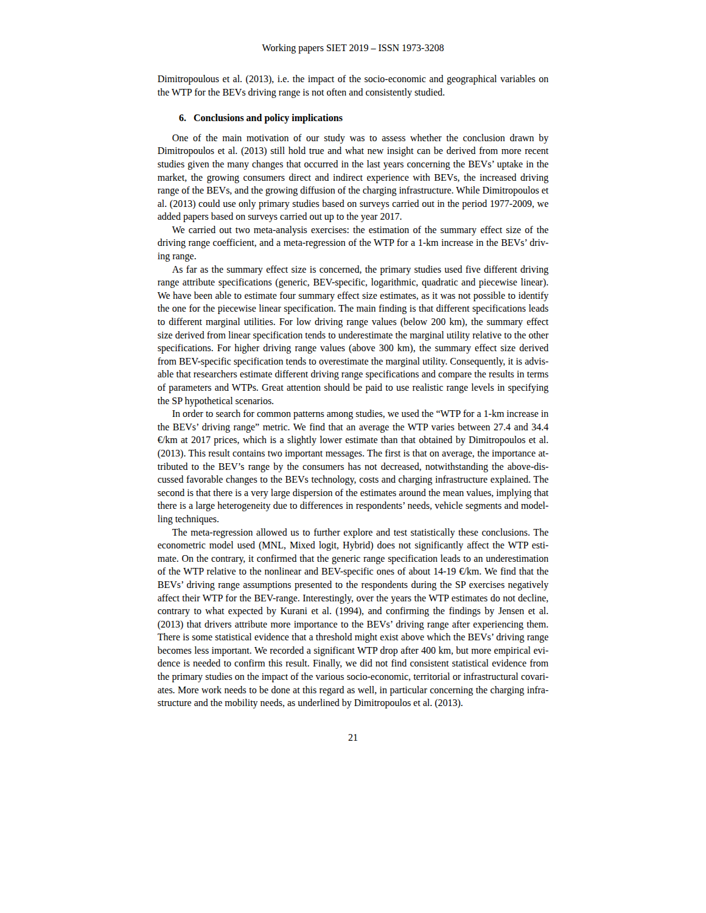Working papers SIET 2019 – ISSN 1973-3208
Dimitropoulous et al. (2013), i.e. the impact of the socio-economic and geographical variables on the WTP for the BEVs driving range is not often and consistently studied.
6. Conclusions and policy implications
One of the main motivation of our study was to assess whether the conclusion drawn by Dimitropoulos et al. (2013) still hold true and what new insight can be derived from more recent studies given the many changes that occurred in the last years concerning the BEVs’ uptake in the market, the growing consumers direct and indirect experience with BEVs, the increased driving range of the BEVs, and the growing diffusion of the charging infrastructure. While Dimitropoulos et al. (2013) could use only primary studies based on surveys carried out in the period 1977-2009, we added papers based on surveys carried out up to the year 2017.
We carried out two meta-analysis exercises: the estimation of the summary effect size of the driving range coefficient, and a meta-regression of the WTP for a 1-km increase in the BEVs’ driving range.
As far as the summary effect size is concerned, the primary studies used five different driving range attribute specifications (generic, BEV-specific, logarithmic, quadratic and piecewise linear). We have been able to estimate four summary effect size estimates, as it was not possible to identify the one for the piecewise linear specification. The main finding is that different specifications leads to different marginal utilities. For low driving range values (below 200 km), the summary effect size derived from linear specification tends to underestimate the marginal utility relative to the other specifications. For higher driving range values (above 300 km), the summary effect size derived from BEV-specific specification tends to overestimate the marginal utility. Consequently, it is advisable that researchers estimate different driving range specifications and compare the results in terms of parameters and WTPs. Great attention should be paid to use realistic range levels in specifying the SP hypothetical scenarios.
In order to search for common patterns among studies, we used the “WTP for a 1-km increase in the BEVs’ driving range” metric. We find that an average the WTP varies between 27.4 and 34.4 €/km at 2017 prices, which is a slightly lower estimate than that obtained by Dimitropoulos et al. (2013). This result contains two important messages. The first is that on average, the importance attributed to the BEV’s range by the consumers has not decreased, notwithstanding the above-discussed favorable changes to the BEVs technology, costs and charging infrastructure explained. The second is that there is a very large dispersion of the estimates around the mean values, implying that there is a large heterogeneity due to differences in respondents’ needs, vehicle segments and modelling techniques.
The meta-regression allowed us to further explore and test statistically these conclusions. The econometric model used (MNL, Mixed logit, Hybrid) does not significantly affect the WTP estimate. On the contrary, it confirmed that the generic range specification leads to an underestimation of the WTP relative to the nonlinear and BEV-specific ones of about 14-19 €/km. We find that the BEVs’ driving range assumptions presented to the respondents during the SP exercises negatively affect their WTP for the BEV-range. Interestingly, over the years the WTP estimates do not decline, contrary to what expected by Kurani et al. (1994), and confirming the findings by Jensen et al. (2013) that drivers attribute more importance to the BEVs’ driving range after experiencing them. There is some statistical evidence that a threshold might exist above which the BEVs’ driving range becomes less important. We recorded a significant WTP drop after 400 km, but more empirical evidence is needed to confirm this result. Finally, we did not find consistent statistical evidence from the primary studies on the impact of the various socio-economic, territorial or infrastructural covariates. More work needs to be done at this regard as well, in particular concerning the charging infrastructure and the mobility needs, as underlined by Dimitropoulos et al. (2013).
21